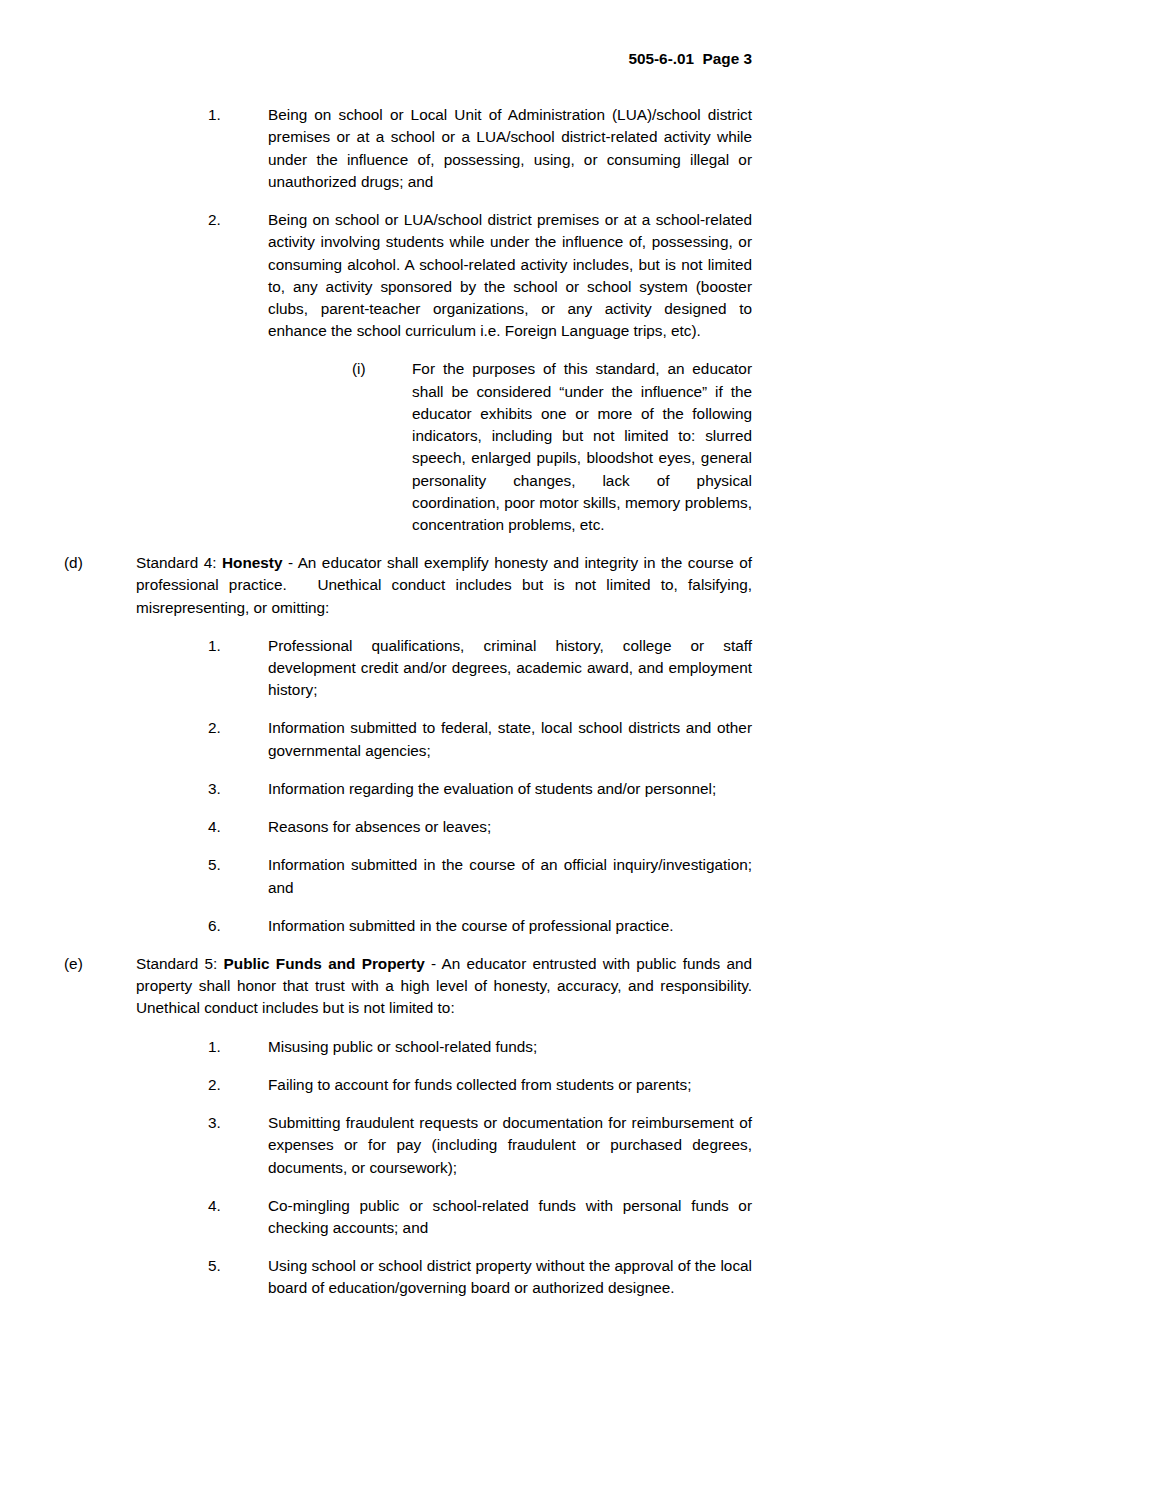505-6-.01 Page 3
1.
Being on school or Local Unit of Administration (LUA)/school district premises or at a school or a LUA/school district-related activity while under the influence of, possessing, using, or consuming illegal or unauthorized drugs; and
2.
Being on school or LUA/school district premises or at a school-related activity involving students while under the influence of, possessing, or consuming alcohol. A school-related activity includes, but is not limited to, any activity sponsored by the school or school system (booster clubs, parent-teacher organizations, or any activity designed to enhance the school curriculum i.e. Foreign Language trips, etc).
(i)
For the purposes of this standard, an educator shall be considered “under the influence” if the educator exhibits one or more of the following indicators, including but not limited to: slurred speech, enlarged pupils, bloodshot eyes, general personality changes, lack of physical coordination, poor motor skills, memory problems, concentration problems, etc.
(d)
Standard 4: Honesty - An educator shall exemplify honesty and integrity in the course of professional practice. Unethical conduct includes but is not limited to, falsifying, misrepresenting, or omitting:
1.
Professional qualifications, criminal history, college or staff development credit and/or degrees, academic award, and employment history;
2.
Information submitted to federal, state, local school districts and other governmental agencies;
3.
Information regarding the evaluation of students and/or personnel;
4.
Reasons for absences or leaves;
5.
Information submitted in the course of an official inquiry/investigation; and
6.
Information submitted in the course of professional practice.
(e)
Standard 5: Public Funds and Property - An educator entrusted with public funds and property shall honor that trust with a high level of honesty, accuracy, and responsibility. Unethical conduct includes but is not limited to:
1.
Misusing public or school-related funds;
2.
Failing to account for funds collected from students or parents;
3.
Submitting fraudulent requests or documentation for reimbursement of expenses or for pay (including fraudulent or purchased degrees, documents, or coursework);
4.
Co-mingling public or school-related funds with personal funds or checking accounts; and
5.
Using school or school district property without the approval of the local board of education/governing board or authorized designee.